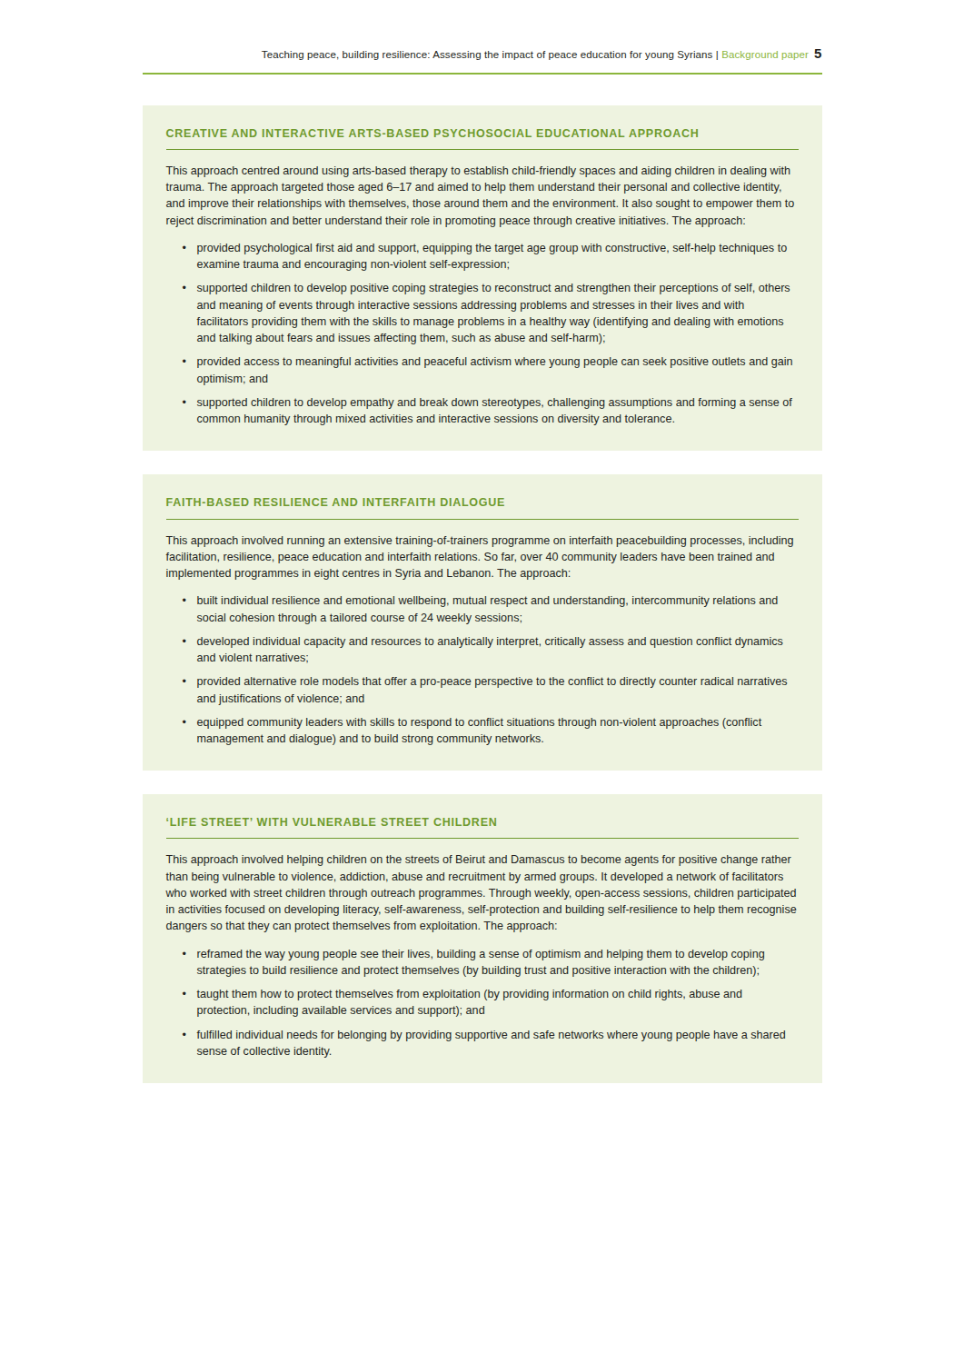Teaching peace, building resilience: Assessing the impact of peace education for young Syrians | Background paper 5
Creative and interactive arts-based psychosocial educational approach
This approach centred around using arts-based therapy to establish child-friendly spaces and aiding children in dealing with trauma. The approach targeted those aged 6–17 and aimed to help them understand their personal and collective identity, and improve their relationships with themselves, those around them and the environment. It also sought to empower them to reject discrimination and better understand their role in promoting peace through creative initiatives. The approach:
provided psychological first aid and support, equipping the target age group with constructive, self-help techniques to examine trauma and encouraging non-violent self-expression;
supported children to develop positive coping strategies to reconstruct and strengthen their perceptions of self, others and meaning of events through interactive sessions addressing problems and stresses in their lives and with facilitators providing them with the skills to manage problems in a healthy way (identifying and dealing with emotions and talking about fears and issues affecting them, such as abuse and self-harm);
provided access to meaningful activities and peaceful activism where young people can seek positive outlets and gain optimism; and
supported children to develop empathy and break down stereotypes, challenging assumptions and forming a sense of common humanity through mixed activities and interactive sessions on diversity and tolerance.
Faith-based resilience and interfaith dialogue
This approach involved running an extensive training-of-trainers programme on interfaith peacebuilding processes, including facilitation, resilience, peace education and interfaith relations. So far, over 40 community leaders have been trained and implemented programmes in eight centres in Syria and Lebanon. The approach:
built individual resilience and emotional wellbeing, mutual respect and understanding, intercommunity relations and social cohesion through a tailored course of 24 weekly sessions;
developed individual capacity and resources to analytically interpret, critically assess and question conflict dynamics and violent narratives;
provided alternative role models that offer a pro-peace perspective to the conflict to directly counter radical narratives and justifications of violence; and
equipped community leaders with skills to respond to conflict situations through non-violent approaches (conflict management and dialogue) and to build strong community networks.
‘Life street’ with vulnerable street children
This approach involved helping children on the streets of Beirut and Damascus to become agents for positive change rather than being vulnerable to violence, addiction, abuse and recruitment by armed groups. It developed a network of facilitators who worked with street children through outreach programmes. Through weekly, open-access sessions, children participated in activities focused on developing literacy, self-awareness, self-protection and building self-resilience to help them recognise dangers so that they can protect themselves from exploitation. The approach:
reframed the way young people see their lives, building a sense of optimism and helping them to develop coping strategies to build resilience and protect themselves (by building trust and positive interaction with the children);
taught them how to protect themselves from exploitation (by providing information on child rights, abuse and protection, including available services and support); and
fulfilled individual needs for belonging by providing supportive and safe networks where young people have a shared sense of collective identity.